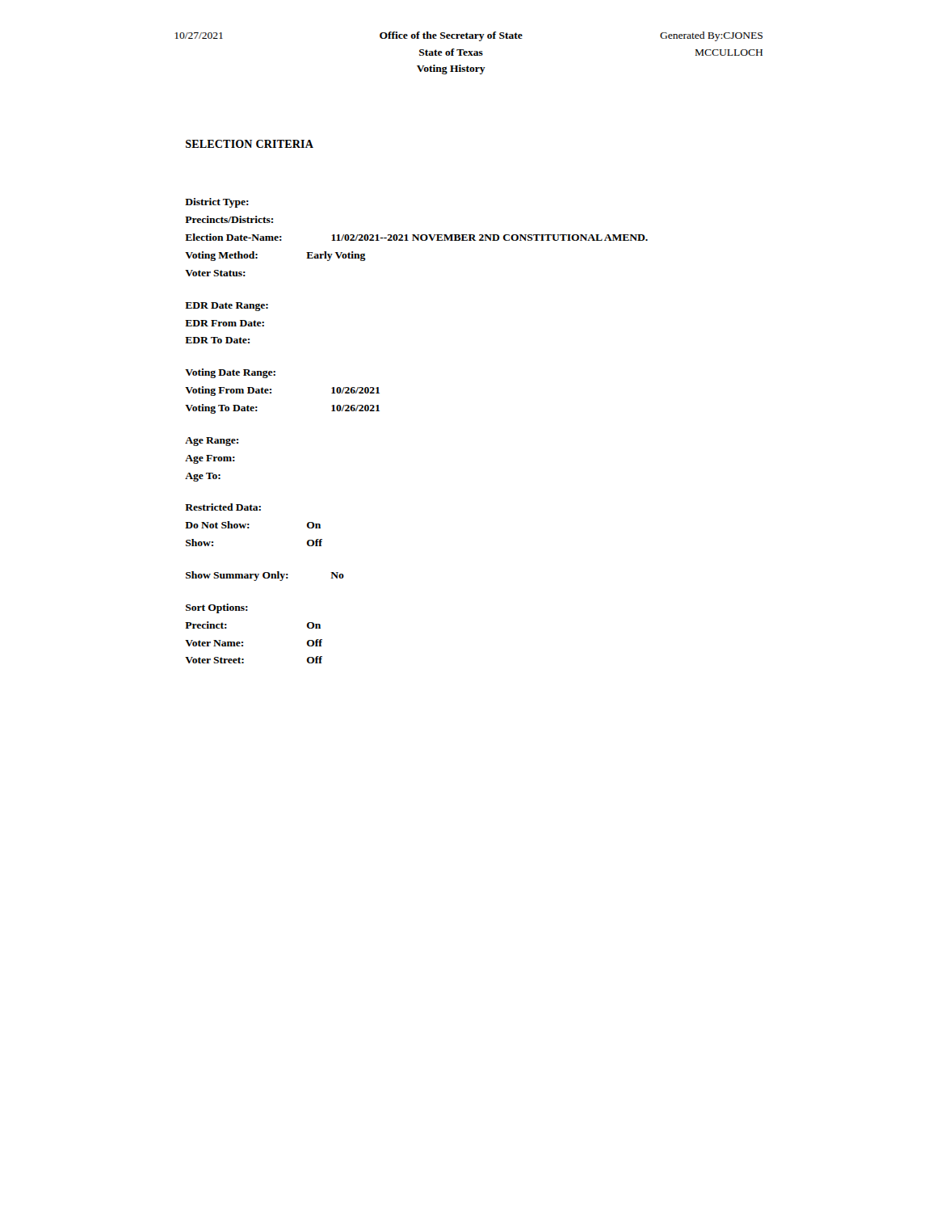10/27/2021
Office of the Secretary of State
State of Texas
Voting History
Generated By:CJONES
MCCULLOCH
SELECTION CRITERIA
District Type:
Precincts/Districts:
Election Date-Name: 11/02/2021--2021 NOVEMBER 2ND CONSTITUTIONAL AMEND.
Voting Method: Early Voting
Voter Status:
EDR Date Range:
EDR From Date:
EDR To Date:
Voting Date Range:
Voting From Date: 10/26/2021
Voting To Date: 10/26/2021
Age Range:
Age From:
Age To:
Restricted Data:
Do Not Show: On
Show: Off
Show Summary Only: No
Sort Options:
Precinct: On
Voter Name: Off
Voter Street: Off